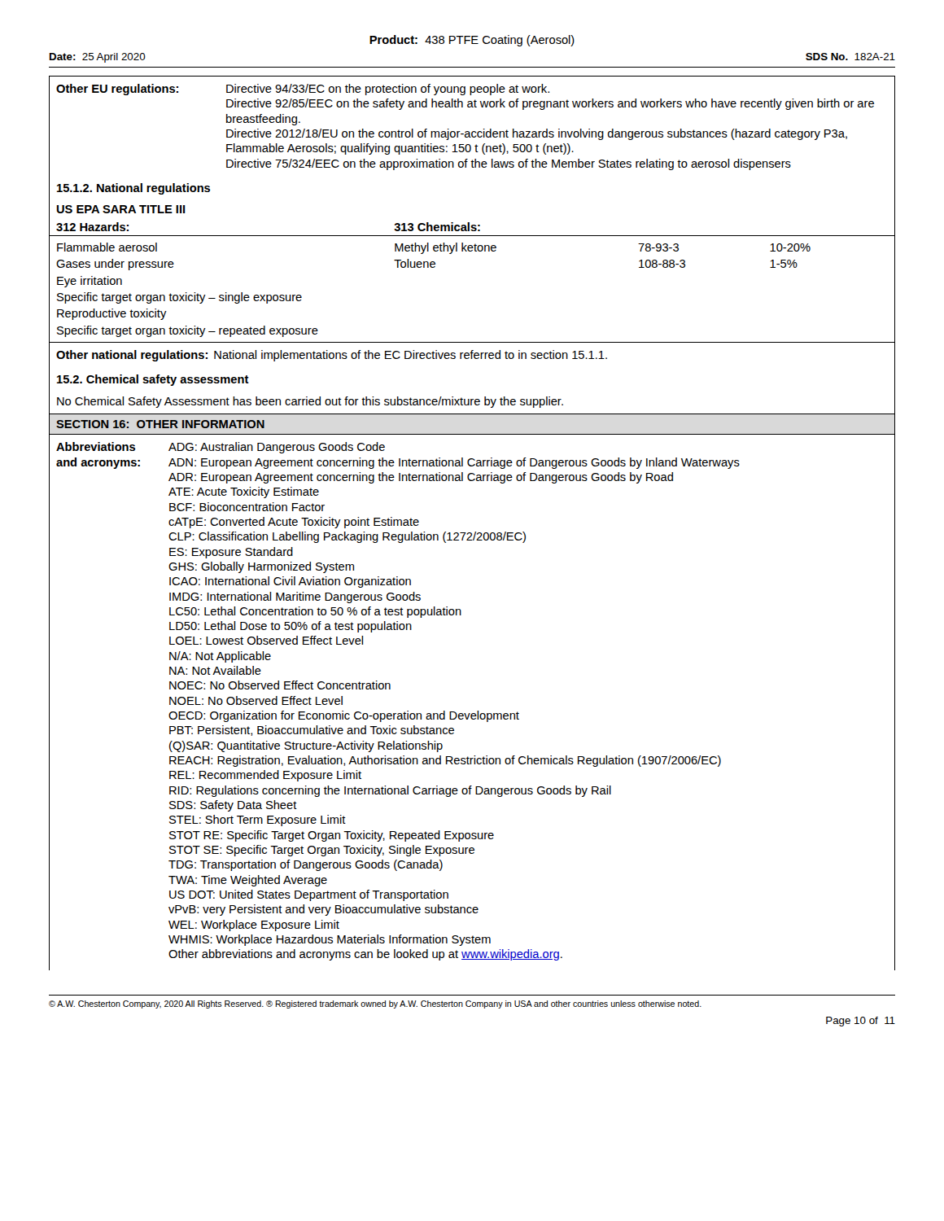Product: 438 PTFE Coating (Aerosol)
Date: 25 April 2020
SDS No. 182A-21
Other EU regulations:
Directive 94/33/EC on the protection of young people at work.
Directive 92/85/EEC on the safety and health at work of pregnant workers and workers who have recently given birth or are breastfeeding.
Directive 2012/18/EU on the control of major-accident hazards involving dangerous substances (hazard category P3a, Flammable Aerosols; qualifying quantities: 150 t (net), 500 t (net)).
Directive 75/324/EEC on the approximation of the laws of the Member States relating to aerosol dispensers
15.1.2. National regulations
US EPA SARA TITLE III
| 312 Hazards: | 313 Chemicals: | | |
| Flammable aerosol | Methyl ethyl ketone | 78-93-3 | 10-20% |
| Gases under pressure | Toluene | 108-88-3 | 1-5% |
| Eye irritation | | | |
| Specific target organ toxicity – single exposure | | | |
| Reproductive toxicity | | | |
| Specific target organ toxicity – repeated exposure | | | |
Other national regulations:
National implementations of the EC Directives referred to in section 15.1.1.
15.2. Chemical safety assessment
No Chemical Safety Assessment has been carried out for this substance/mixture by the supplier.
SECTION 16: OTHER INFORMATION
Abbreviations
and acronyms:
ADG: Australian Dangerous Goods Code
ADN: European Agreement concerning the International Carriage of Dangerous Goods by Inland Waterways
ADR: European Agreement concerning the International Carriage of Dangerous Goods by Road
ATE: Acute Toxicity Estimate
BCF: Bioconcentration Factor
cATpE: Converted Acute Toxicity point Estimate
CLP: Classification Labelling Packaging Regulation (1272/2008/EC)
ES: Exposure Standard
GHS: Globally Harmonized System
ICAO: International Civil Aviation Organization
IMDG: International Maritime Dangerous Goods
LC50: Lethal Concentration to 50 % of a test population
LD50: Lethal Dose to 50% of a test population
LOEL: Lowest Observed Effect Level
N/A: Not Applicable
NA: Not Available
NOEC: No Observed Effect Concentration
NOEL: No Observed Effect Level
OECD: Organization for Economic Co-operation and Development
PBT: Persistent, Bioaccumulative and Toxic substance
(Q)SAR: Quantitative Structure-Activity Relationship
REACH: Registration, Evaluation, Authorisation and Restriction of Chemicals Regulation (1907/2006/EC)
REL: Recommended Exposure Limit
RID: Regulations concerning the International Carriage of Dangerous Goods by Rail
SDS: Safety Data Sheet
STEL: Short Term Exposure Limit
STOT RE: Specific Target Organ Toxicity, Repeated Exposure
STOT SE: Specific Target Organ Toxicity, Single Exposure
TDG: Transportation of Dangerous Goods (Canada)
TWA: Time Weighted Average
US DOT: United States Department of Transportation
vPvB: very Persistent and very Bioaccumulative substance
WEL: Workplace Exposure Limit
WHMIS: Workplace Hazardous Materials Information System
Other abbreviations and acronyms can be looked up at www.wikipedia.org.
© A.W. Chesterton Company, 2020 All Rights Reserved. ® Registered trademark owned by A.W. Chesterton Company in USA and other countries unless otherwise noted.
Page 10 of 11